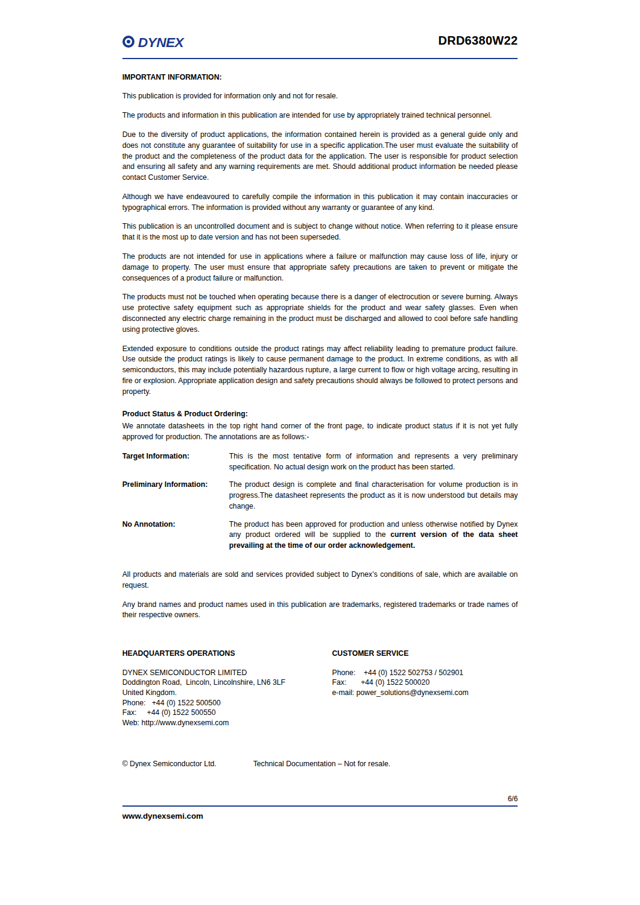DYNEX
DRD6380W22
IMPORTANT INFORMATION:
This publication is provided for information only and not for resale.
The products and information in this publication are intended for use by appropriately trained technical personnel.
Due to the diversity of product applications, the information contained herein is provided as a general guide only and does not constitute any guarantee of suitability for use in a specific application.The user must evaluate the suitability of the product and the completeness of the product data for the application. The user is responsible for product selection and ensuring all safety and any warning requirements are met. Should additional product information be needed please contact Customer Service.
Although we have endeavoured to carefully compile the information in this publication it may contain inaccuracies or typographical errors. The information is provided without any warranty or guarantee of any kind.
This publication is an uncontrolled document and is subject to change without notice. When referring to it please ensure that it is the most up to date version and has not been superseded.
The products are not intended for use in applications where a failure or malfunction may cause loss of life, injury or damage to property. The user must ensure that appropriate safety precautions are taken to prevent or mitigate the consequences of a product failure or malfunction.
The products must not be touched when operating because there is a danger of electrocution or severe burning. Always use protective safety equipment such as appropriate shields for the product and wear safety glasses. Even when disconnected any electric charge remaining in the product must be discharged and allowed to cool before safe handling using protective gloves.
Extended exposure to conditions outside the product ratings may affect reliability leading to premature product failure. Use outside the product ratings is likely to cause permanent damage to the product. In extreme conditions, as with all semiconductors, this may include potentially hazardous rupture, a large current to flow or high voltage arcing, resulting in fire or explosion. Appropriate application design and safety precautions should always be followed to protect persons and property.
Product Status & Product Ordering:
We annotate datasheets in the top right hand corner of the front page, to indicate product status if it is not yet fully approved for production. The annotations are as follows:-
| Target Information: | This is the most tentative form of information and represents a very preliminary specification. No actual design work on the product has been started. |
| Preliminary Information: | The product design is complete and final characterisation for volume production is in progress.The datasheet represents the product as it is now understood but details may change. |
| No Annotation: | The product has been approved for production and unless otherwise notified by Dynex any product ordered will be supplied to the current version of the data sheet prevailing at the time of our order acknowledgement. |
All products and materials are sold and services provided subject to Dynex’s conditions of sale, which are available on request.
Any brand names and product names used in this publication are trademarks, registered trademarks or trade names of their respective owners.
HEADQUARTERS OPERATIONS
DYNEX SEMICONDUCTOR LIMITED
Doddington Road, Lincoln, Lincolnshire, LN6 3LF
United Kingdom.
Phone: +44 (0) 1522 500500
Fax: +44 (0) 1522 500550
Web: http://www.dynexsemi.com
CUSTOMER SERVICE
Phone: +44 (0) 1522 502753 / 502901
Fax: +44 (0) 1522 500020
e-mail: power_solutions@dynexsemi.com
© Dynex Semiconductor Ltd.
Technical Documentation – Not for resale.
6/6
www.dynexsemi.com